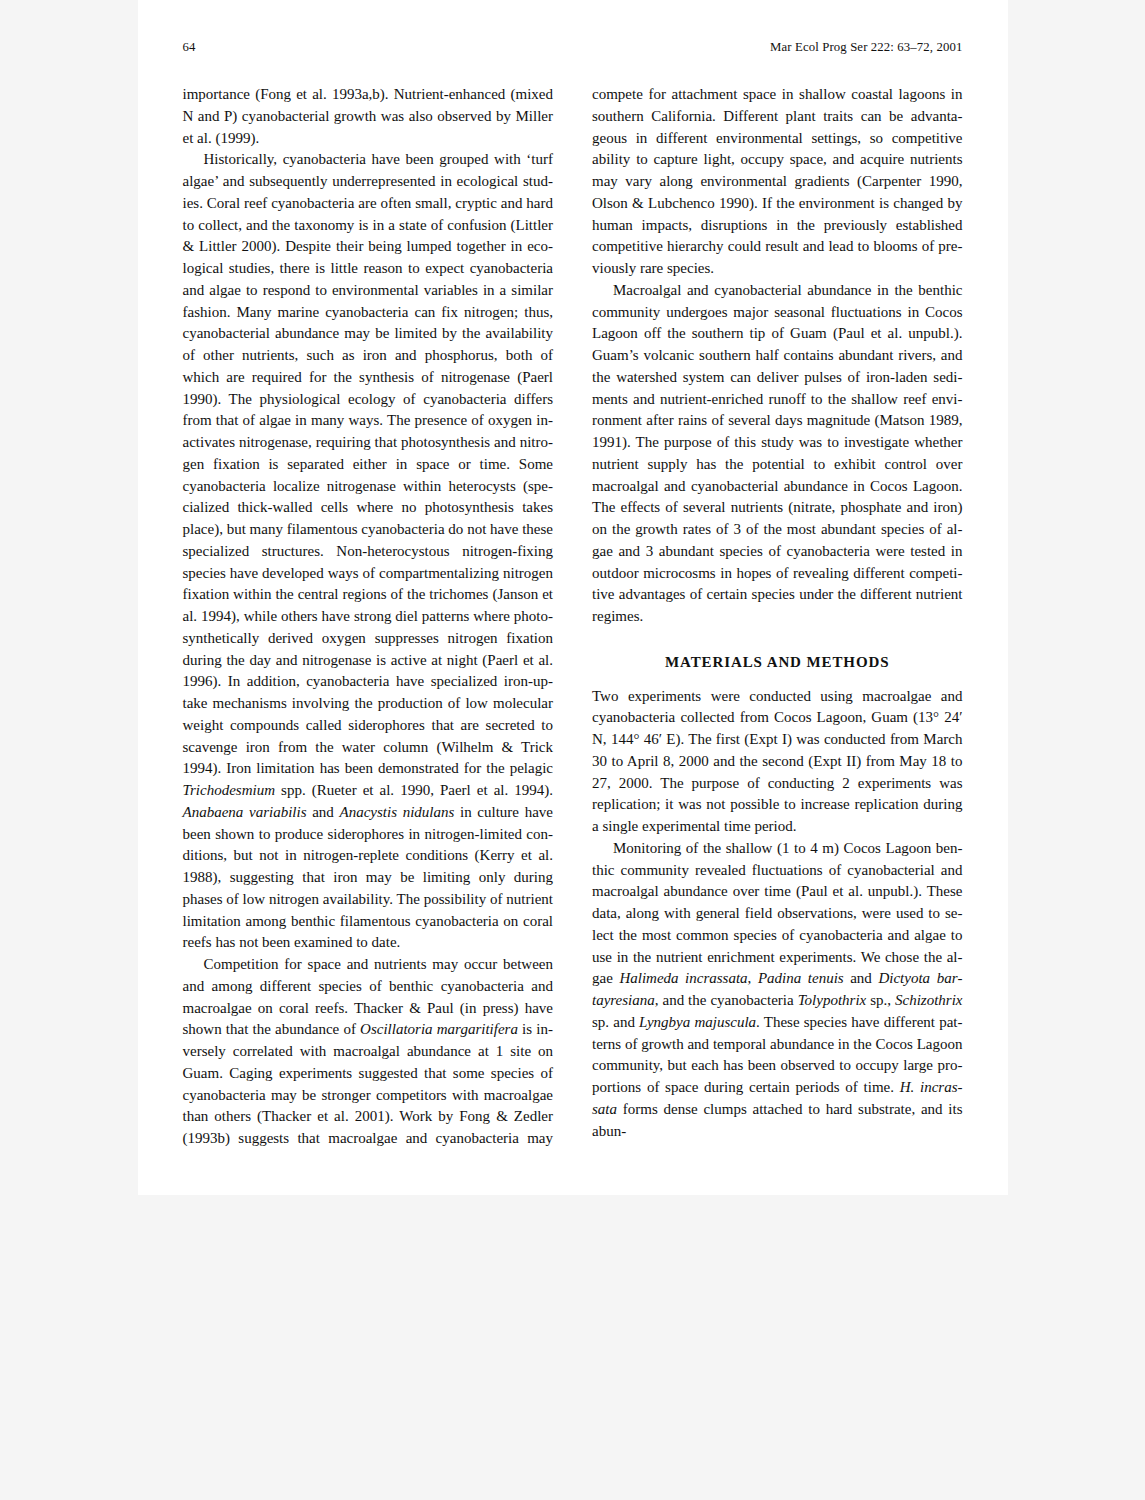64 Mar Ecol Prog Ser 222: 63–72, 2001
importance (Fong et al. 1993a,b). Nutrient-enhanced (mixed N and P) cyanobacterial growth was also observed by Miller et al. (1999).
Historically, cyanobacteria have been grouped with ‘turf algae’ and subsequently underrepresented in ecological studies. Coral reef cyanobacteria are often small, cryptic and hard to collect, and the taxonomy is in a state of confusion (Littler & Littler 2000). Despite their being lumped together in ecological studies, there is little reason to expect cyanobacteria and algae to respond to environmental variables in a similar fashion. Many marine cyanobacteria can fix nitrogen; thus, cyanobacterial abundance may be limited by the availability of other nutrients, such as iron and phosphorus, both of which are required for the synthesis of nitrogenase (Paerl 1990). The physiological ecology of cyanobacteria differs from that of algae in many ways. The presence of oxygen inactivates nitrogenase, requiring that photosynthesis and nitrogen fixation is separated either in space or time. Some cyanobacteria localize nitrogenase within heterocysts (specialized thick-walled cells where no photosynthesis takes place), but many filamentous cyanobacteria do not have these specialized structures. Non-heterocystous nitrogen-fixing species have developed ways of compartmentalizing nitrogen fixation within the central regions of the trichomes (Janson et al. 1994), while others have strong diel patterns where photosynthetically derived oxygen suppresses nitrogen fixation during the day and nitrogenase is active at night (Paerl et al. 1996). In addition, cyanobacteria have specialized iron-uptake mechanisms involving the production of low molecular weight compounds called siderophores that are secreted to scavenge iron from the water column (Wilhelm & Trick 1994). Iron limitation has been demonstrated for the pelagic Trichodesmium spp. (Rueter et al. 1990, Paerl et al. 1994). Anabaena variabilis and Anacystis nidulans in culture have been shown to produce siderophores in nitrogen-limited conditions, but not in nitrogen-replete conditions (Kerry et al. 1988), suggesting that iron may be limiting only during phases of low nitrogen availability. The possibility of nutrient limitation among benthic filamentous cyanobacteria on coral reefs has not been examined to date.
Competition for space and nutrients may occur between and among different species of benthic cyanobacteria and macroalgae on coral reefs. Thacker & Paul (in press) have shown that the abundance of Oscillatoria margaritifera is inversely correlated with macroalgal abundance at 1 site on Guam. Caging experiments suggested that some species of cyanobacteria may be stronger competitors with macroalgae than others (Thacker et al. 2001). Work by Fong & Zedler (1993b) suggests that macroalgae and cyanobacteria may compete for attachment space in shallow coastal lagoons in southern California. Different plant traits can be advantageous in different environmental settings, so competitive ability to capture light, occupy space, and acquire nutrients may vary along environmental gradients (Carpenter 1990, Olson & Lubchenco 1990). If the environment is changed by human impacts, disruptions in the previously established competitive hierarchy could result and lead to blooms of previously rare species.
Macroalgal and cyanobacterial abundance in the benthic community undergoes major seasonal fluctuations in Cocos Lagoon off the southern tip of Guam (Paul et al. unpubl.). Guam’s volcanic southern half contains abundant rivers, and the watershed system can deliver pulses of iron-laden sediments and nutrient-enriched runoff to the shallow reef environment after rains of several days magnitude (Matson 1989, 1991). The purpose of this study was to investigate whether nutrient supply has the potential to exhibit control over macroalgal and cyanobacterial abundance in Cocos Lagoon. The effects of several nutrients (nitrate, phosphate and iron) on the growth rates of 3 of the most abundant species of algae and 3 abundant species of cyanobacteria were tested in outdoor microcosms in hopes of revealing different competitive advantages of certain species under the different nutrient regimes.
Materials and methods
Two experiments were conducted using macroalgae and cyanobacteria collected from Cocos Lagoon, Guam (13° 24′ N, 144° 46′ E). The first (Expt I) was conducted from March 30 to April 8, 2000 and the second (Expt II) from May 18 to 27, 2000. The purpose of conducting 2 experiments was replication; it was not possible to increase replication during a single experimental time period.
Monitoring of the shallow (1 to 4 m) Cocos Lagoon benthic community revealed fluctuations of cyanobacterial and macroalgal abundance over time (Paul et al. unpubl.). These data, along with general field observations, were used to select the most common species of cyanobacteria and algae to use in the nutrient enrichment experiments. We chose the algae Halimeda incrassata, Padina tenuis and Dictyota bartayresiana, and the cyanobacteria Tolypothrix sp., Schizothrix sp. and Lyngbya majuscula. These species have different patterns of growth and temporal abundance in the Cocos Lagoon community, but each has been observed to occupy large proportions of space during certain periods of time. H. incrassata forms dense clumps attached to hard substrate, and its abun-